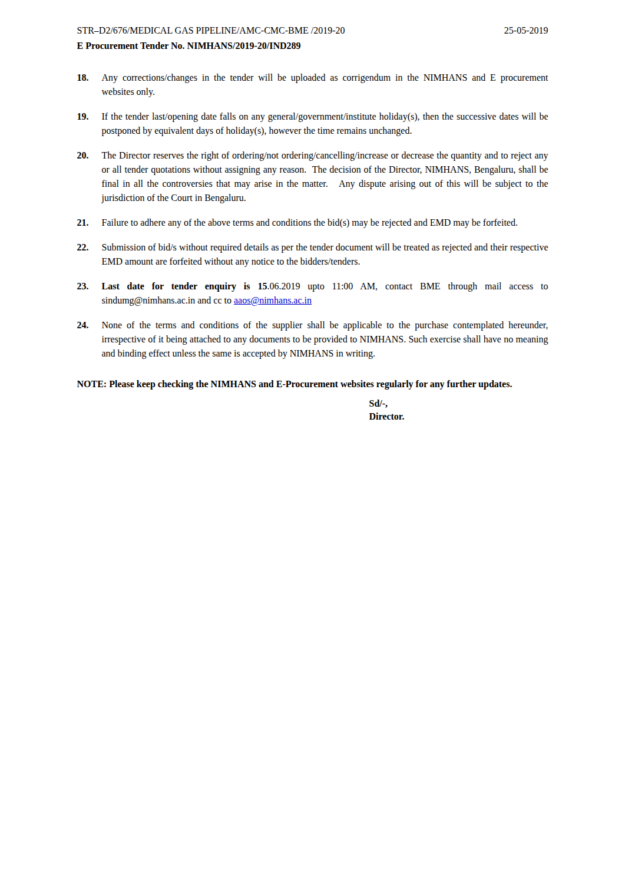STR–D2/676/MEDICAL GAS PIPELINE/AMC-CMC-BME /2019-20 25-05-2019
E Procurement Tender No. NIMHANS/2019-20/IND289
Any corrections/changes in the tender will be uploaded as corrigendum in the NIMHANS and E procurement websites only.
If the tender last/opening date falls on any general/government/institute holiday(s), then the successive dates will be postponed by equivalent days of holiday(s), however the time remains unchanged.
The Director reserves the right of ordering/not ordering/cancelling/increase or decrease the quantity and to reject any or all tender quotations without assigning any reason. The decision of the Director, NIMHANS, Bengaluru, shall be final in all the controversies that may arise in the matter. Any dispute arising out of this will be subject to the jurisdiction of the Court in Bengaluru.
Failure to adhere any of the above terms and conditions the bid(s) may be rejected and EMD may be forfeited.
Submission of bid/s without required details as per the tender document will be treated as rejected and their respective EMD amount are forfeited without any notice to the bidders/tenders.
Last date for tender enquiry is 15.06.2019 upto 11:00 AM, contact BME through mail access to sindumg@nimhans.ac.in and cc to aaos@nimhans.ac.in
None of the terms and conditions of the supplier shall be applicable to the purchase contemplated hereunder, irrespective of it being attached to any documents to be provided to NIMHANS. Such exercise shall have no meaning and binding effect unless the same is accepted by NIMHANS in writing.
NOTE: Please keep checking the NIMHANS and E-Procurement websites regularly for any further updates.
Sd/-,
Director.